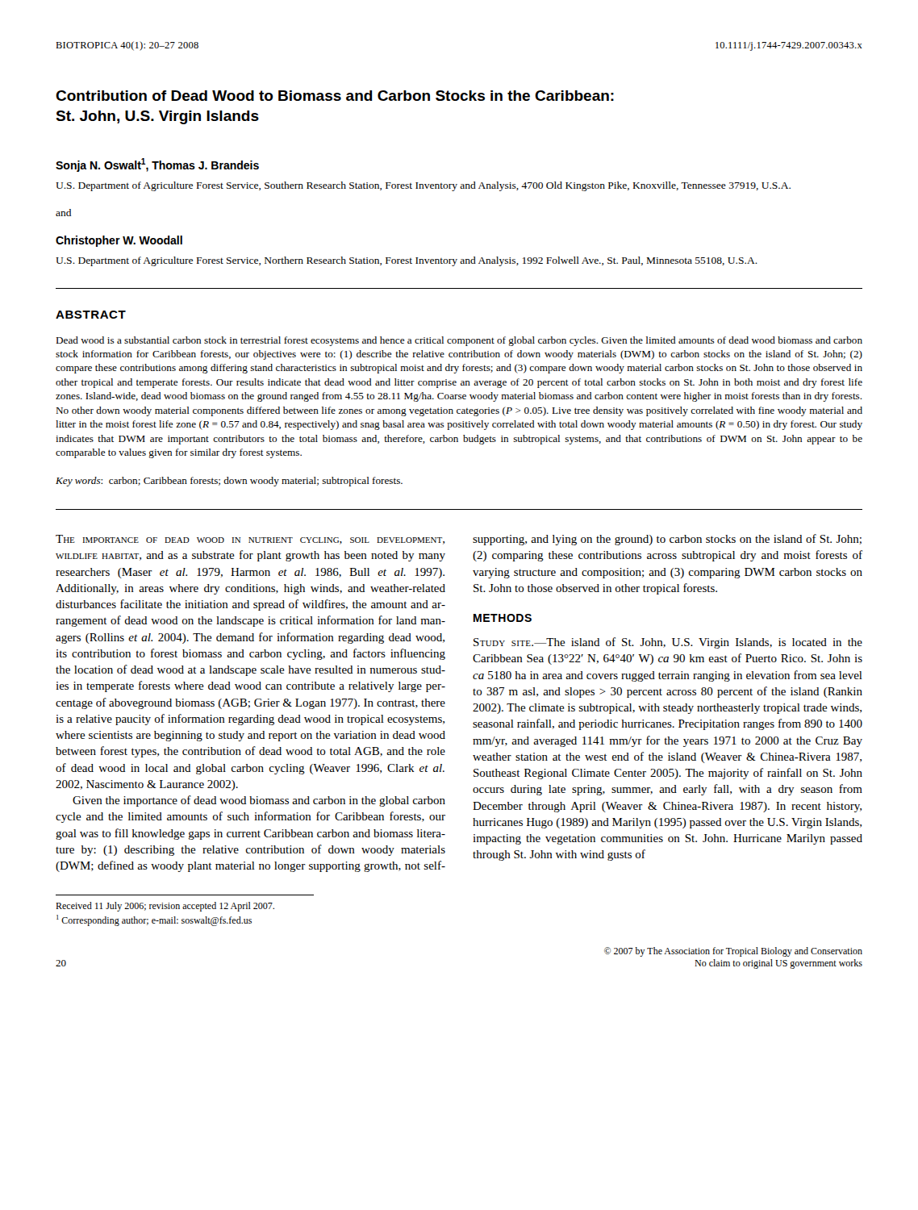BIOTROPICA 40(1): 20–27 2008
10.1111/j.1744-7429.2007.00343.x
Contribution of Dead Wood to Biomass and Carbon Stocks in the Caribbean:
St. John, U.S. Virgin Islands
Sonja N. Oswalt1, Thomas J. Brandeis
U.S. Department of Agriculture Forest Service, Southern Research Station, Forest Inventory and Analysis, 4700 Old Kingston Pike, Knoxville, Tennessee 37919, U.S.A.
and
Christopher W. Woodall
U.S. Department of Agriculture Forest Service, Northern Research Station, Forest Inventory and Analysis, 1992 Folwell Ave., St. Paul, Minnesota 55108, U.S.A.
ABSTRACT
Dead wood is a substantial carbon stock in terrestrial forest ecosystems and hence a critical component of global carbon cycles. Given the limited amounts of dead wood biomass and carbon stock information for Caribbean forests, our objectives were to: (1) describe the relative contribution of down woody materials (DWM) to carbon stocks on the island of St. John; (2) compare these contributions among differing stand characteristics in subtropical moist and dry forests; and (3) compare down woody material carbon stocks on St. John to those observed in other tropical and temperate forests. Our results indicate that dead wood and litter comprise an average of 20 percent of total carbon stocks on St. John in both moist and dry forest life zones. Island-wide, dead wood biomass on the ground ranged from 4.55 to 28.11 Mg/ha. Coarse woody material biomass and carbon content were higher in moist forests than in dry forests. No other down woody material components differed between life zones or among vegetation categories (P > 0.05). Live tree density was positively correlated with fine woody material and litter in the moist forest life zone (R = 0.57 and 0.84, respectively) and snag basal area was positively correlated with total down woody material amounts (R = 0.50) in dry forest. Our study indicates that DWM are important contributors to the total biomass and, therefore, carbon budgets in subtropical systems, and that contributions of DWM on St. John appear to be comparable to values given for similar dry forest systems.
Key words: carbon; Caribbean forests; down woody material; subtropical forests.
The importance of dead wood in nutrient cycling, soil development, wildlife habitat, and as a substrate for plant growth has been noted by many researchers (Maser et al. 1979, Harmon et al. 1986, Bull et al. 1997). Additionally, in areas where dry conditions, high winds, and weather-related disturbances facilitate the initiation and spread of wildfires, the amount and arrangement of dead wood on the landscape is critical information for land managers (Rollins et al. 2004). The demand for information regarding dead wood, its contribution to forest biomass and carbon cycling, and factors influencing the location of dead wood at a landscape scale have resulted in numerous studies in temperate forests where dead wood can contribute a relatively large percentage of aboveground biomass (AGB; Grier & Logan 1977). In contrast, there is a relative paucity of information regarding dead wood in tropical ecosystems, where scientists are beginning to study and report on the variation in dead wood between forest types, the contribution of dead wood to total AGB, and the role of dead wood in local and global carbon cycling (Weaver 1996, Clark et al. 2002, Nascimento & Laurance 2002).
Given the importance of dead wood biomass and carbon in the global carbon cycle and the limited amounts of such information for Caribbean forests, our goal was to fill knowledge gaps in current Caribbean carbon and biomass literature by: (1) describing the relative contribution of down woody materials (DWM; defined as woody plant material no longer supporting growth, not self-supporting, and lying on the ground) to carbon stocks on the island of St. John; (2) comparing these contributions across subtropical dry and moist forests of varying structure and composition; and (3) comparing DWM carbon stocks on St. John to those observed in other tropical forests.
METHODS
Study site.—The island of St. John, U.S. Virgin Islands, is located in the Caribbean Sea (13°22′ N, 64°40′ W) ca 90 km east of Puerto Rico. St. John is ca 5180 ha in area and covers rugged terrain ranging in elevation from sea level to 387 m asl, and slopes > 30 percent across 80 percent of the island (Rankin 2002). The climate is subtropical, with steady northeasterly tropical trade winds, seasonal rainfall, and periodic hurricanes. Precipitation ranges from 890 to 1400 mm/yr, and averaged 1141 mm/yr for the years 1971 to 2000 at the Cruz Bay weather station at the west end of the island (Weaver & Chinea-Rivera 1987, Southeast Regional Climate Center 2005). The majority of rainfall on St. John occurs during late spring, summer, and early fall, with a dry season from December through April (Weaver & Chinea-Rivera 1987). In recent history, hurricanes Hugo (1989) and Marilyn (1995) passed over the U.S. Virgin Islands, impacting the vegetation communities on St. John. Hurricane Marilyn passed through St. John with wind gusts of
Received 11 July 2006; revision accepted 12 April 2007.
1 Corresponding author; e-mail: soswalt@fs.fed.us
20
© 2007 by The Association for Tropical Biology and Conservation
No claim to original US government works